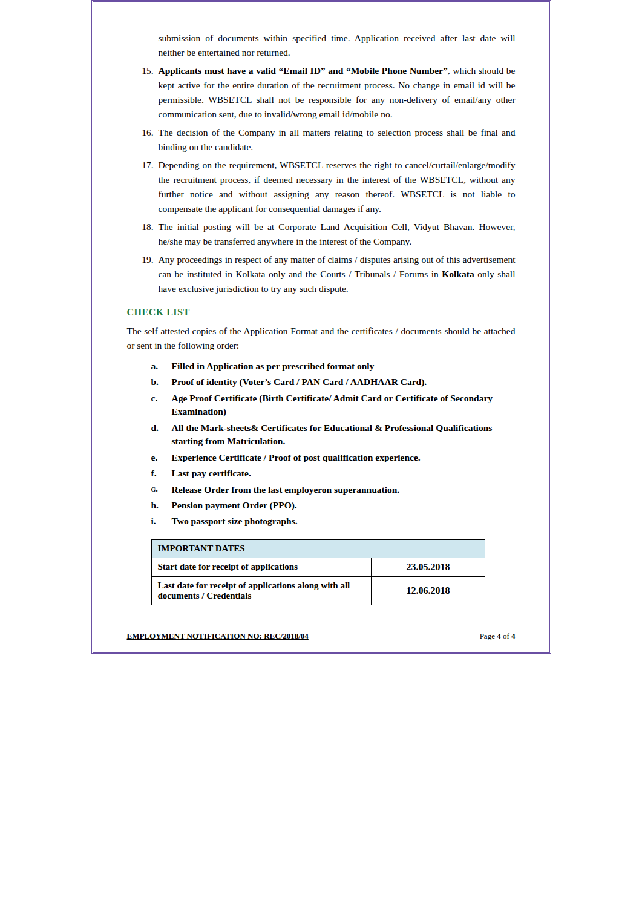submission of documents within specified time. Application received after last date will neither be entertained nor returned.
15. Applicants must have a valid “Email ID” and “Mobile Phone Number”, which should be kept active for the entire duration of the recruitment process. No change in email id will be permissible. WBSETCL shall not be responsible for any non-delivery of email/any other communication sent, due to invalid/wrong email id/mobile no.
16. The decision of the Company in all matters relating to selection process shall be final and binding on the candidate.
17. Depending on the requirement, WBSETCL reserves the right to cancel/curtail/enlarge/modify the recruitment process, if deemed necessary in the interest of the WBSETCL, without any further notice and without assigning any reason thereof. WBSETCL is not liable to compensate the applicant for consequential damages if any.
18. The initial posting will be at Corporate Land Acquisition Cell, Vidyut Bhavan. However, he/she may be transferred anywhere in the interest of the Company.
19. Any proceedings in respect of any matter of claims / disputes arising out of this advertisement can be instituted in Kolkata only and the Courts / Tribunals / Forums in Kolkata only shall have exclusive jurisdiction to try any such dispute.
CHECK LIST
The self attested copies of the Application Format and the certificates / documents should be attached or sent in the following order:
a. Filled in Application as per prescribed format only
b. Proof of identity (Voter’s Card / PAN Card / AADHAAR Card).
c. Age Proof Certificate (Birth Certificate/ Admit Card or Certificate of Secondary Examination)
d. All the Mark-sheets& Certificates for Educational & Professional Qualifications starting from Matriculation.
e. Experience Certificate / Proof of post qualification experience.
f. Last pay certificate.
g. Release Order from the last employeron superannuation.
h. Pension payment Order (PPO).
i. Two passport size photographs.
| IMPORTANT DATES |
| --- |
| Start date for receipt of applications | 23.05.2018 |
| Last date for receipt of applications along with all documents / Credentials | 12.06.2018 |
EMPLOYMENT NOTIFICATION NO: REC/2018/04 Page 4 of 4